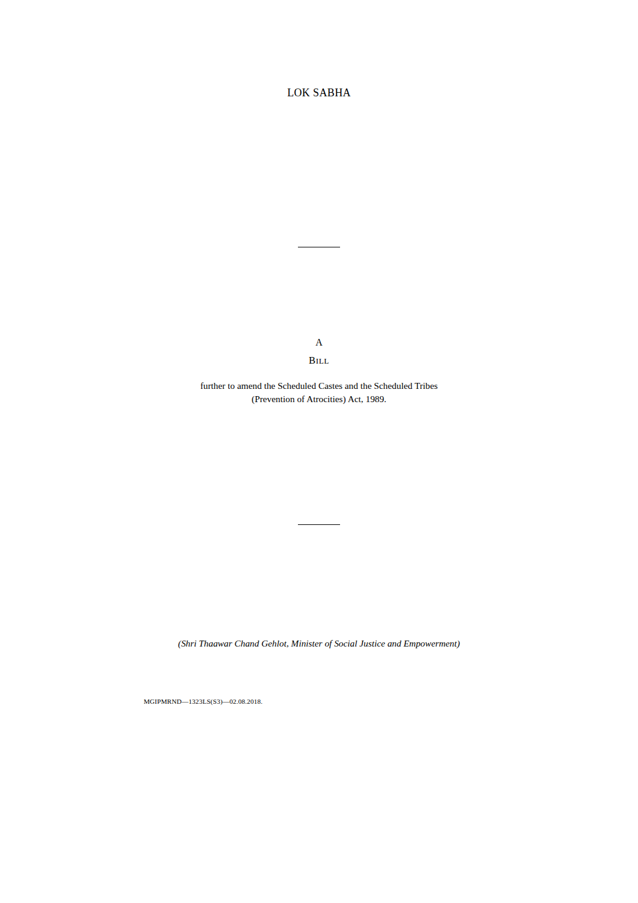LOK SABHA
A
BILL
further to amend the Scheduled Castes and the Scheduled Tribes (Prevention of Atrocities) Act, 1989.
(Shri Thaawar Chand Gehlot, Minister of Social Justice and Empowerment)
MGIPMRND—1323LS(S3)—02.08.2018.